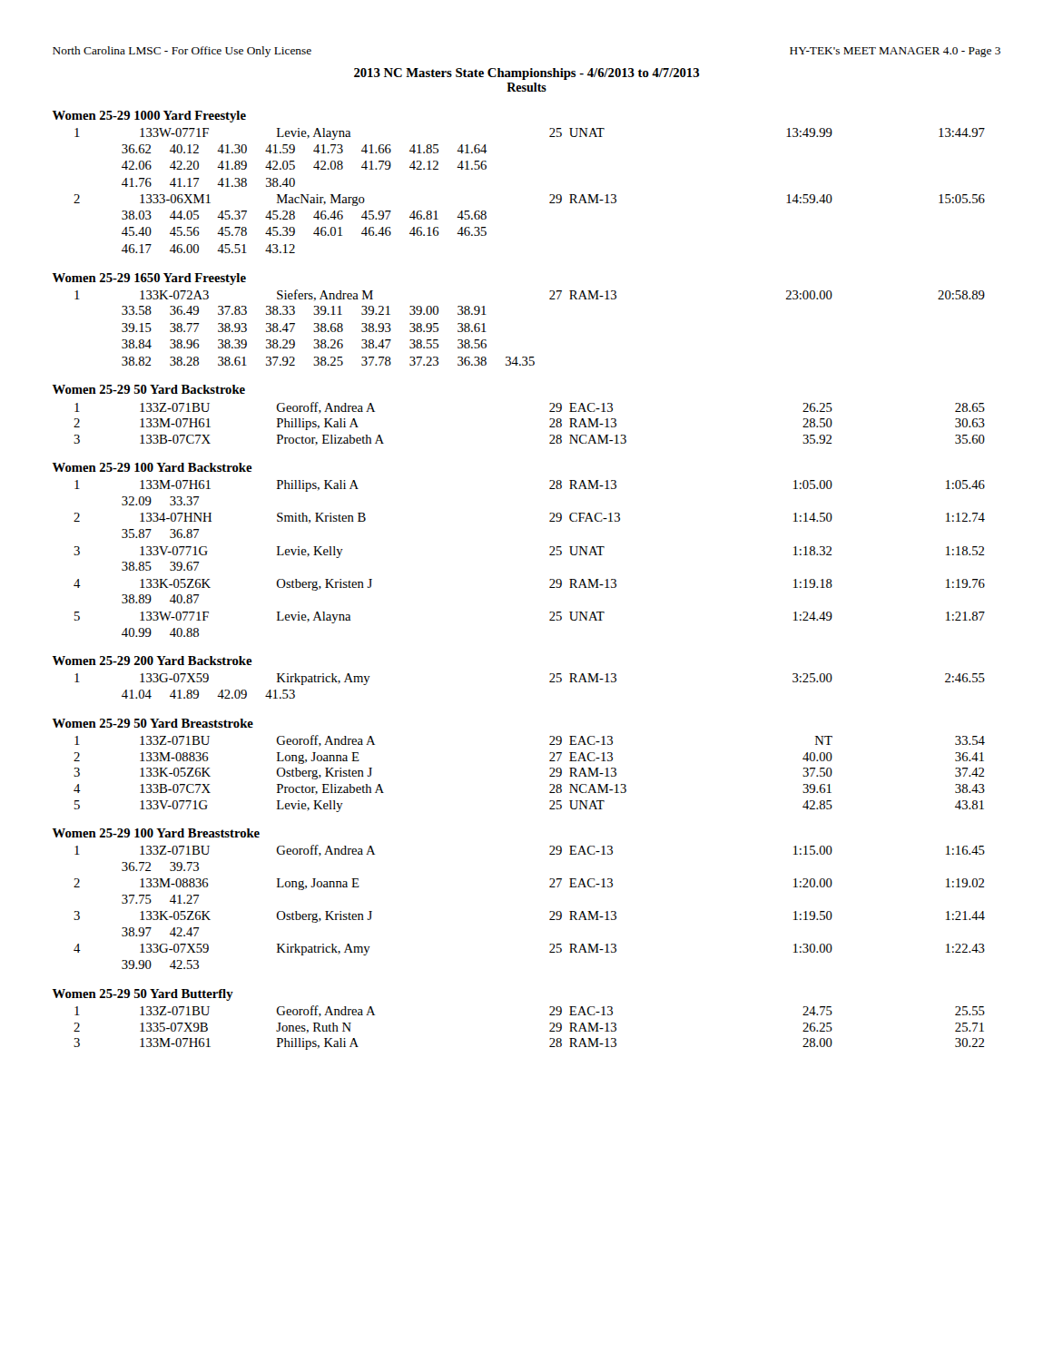North Carolina LMSC - For Office Use Only License
HY-TEK's MEET MANAGER 4.0 - Page 3
2013 NC Masters State Championships - 4/6/2013 to 4/7/2013
Results
Women 25-29 1000 Yard Freestyle
| 1 | 133W-0771F | Levie, Alayna | 25 | UNAT | 13:49.99 | 13:44.97 |
| 36.62 40.12 41.30 41.59 41.73 41.66 41.85 41.64 |
| 42.06 42.20 41.89 42.05 42.08 41.79 42.12 41.56 |
| 41.76 41.17 41.38 38.40 |
| 2 | 1333-06XM1 | MacNair, Margo | 29 | RAM-13 | 14:59.40 | 15:05.56 |
| 38.03 44.05 45.37 45.28 46.46 45.97 46.81 45.68 |
| 45.40 45.56 45.78 45.39 46.01 46.46 46.16 46.35 |
| 46.17 46.00 45.51 43.12 |
Women 25-29 1650 Yard Freestyle
| 1 | 133K-072A3 | Siefers, Andrea M | 27 | RAM-13 | 23:00.00 | 20:58.89 |
| 33.58 36.49 37.83 38.33 39.11 39.21 39.00 38.91 |
| 39.15 38.77 38.93 38.47 38.68 38.93 38.95 38.61 |
| 38.84 38.96 38.39 38.29 38.26 38.47 38.55 38.56 |
| 38.82 38.28 38.61 37.92 38.25 37.78 37.23 36.38 34.35 |
Women 25-29 50 Yard Backstroke
| 1 | 133Z-071BU | Georoff, Andrea A | 29 | EAC-13 | 26.25 | 28.65 |
| 2 | 133M-07H61 | Phillips, Kali A | 28 | RAM-13 | 28.50 | 30.63 |
| 3 | 133B-07C7X | Proctor, Elizabeth A | 28 | NCAM-13 | 35.92 | 35.60 |
Women 25-29 100 Yard Backstroke
| 1 | 133M-07H61 | Phillips, Kali A | 28 | RAM-13 | 1:05.00 | 1:05.46 |
| 32.09 33.37 |
| 2 | 1334-07HNH | Smith, Kristen B | 29 | CFAC-13 | 1:14.50 | 1:12.74 |
| 35.87 36.87 |
| 3 | 133V-0771G | Levie, Kelly | 25 | UNAT | 1:18.32 | 1:18.52 |
| 38.85 39.67 |
| 4 | 133K-05Z6K | Ostberg, Kristen J | 29 | RAM-13 | 1:19.18 | 1:19.76 |
| 38.89 40.87 |
| 5 | 133W-0771F | Levie, Alayna | 25 | UNAT | 1:24.49 | 1:21.87 |
| 40.99 40.88 |
Women 25-29 200 Yard Backstroke
| 1 | 133G-07X59 | Kirkpatrick, Amy | 25 | RAM-13 | 3:25.00 | 2:46.55 |
| 41.04 41.89 42.09 41.53 |
Women 25-29 50 Yard Breaststroke
| 1 | 133Z-071BU | Georoff, Andrea A | 29 | EAC-13 | NT | 33.54 |
| 2 | 133M-08836 | Long, Joanna E | 27 | EAC-13 | 40.00 | 36.41 |
| 3 | 133K-05Z6K | Ostberg, Kristen J | 29 | RAM-13 | 37.50 | 37.42 |
| 4 | 133B-07C7X | Proctor, Elizabeth A | 28 | NCAM-13 | 39.61 | 38.43 |
| 5 | 133V-0771G | Levie, Kelly | 25 | UNAT | 42.85 | 43.81 |
Women 25-29 100 Yard Breaststroke
| 1 | 133Z-071BU | Georoff, Andrea A | 29 | EAC-13 | 1:15.00 | 1:16.45 |
| 36.72 39.73 |
| 2 | 133M-08836 | Long, Joanna E | 27 | EAC-13 | 1:20.00 | 1:19.02 |
| 37.75 41.27 |
| 3 | 133K-05Z6K | Ostberg, Kristen J | 29 | RAM-13 | 1:19.50 | 1:21.44 |
| 38.97 42.47 |
| 4 | 133G-07X59 | Kirkpatrick, Amy | 25 | RAM-13 | 1:30.00 | 1:22.43 |
| 39.90 42.53 |
Women 25-29 50 Yard Butterfly
| 1 | 133Z-071BU | Georoff, Andrea A | 29 | EAC-13 | 24.75 | 25.55 |
| 2 | 1335-07X9B | Jones, Ruth N | 29 | RAM-13 | 26.25 | 25.71 |
| 3 | 133M-07H61 | Phillips, Kali A | 28 | RAM-13 | 28.00 | 30.22 |